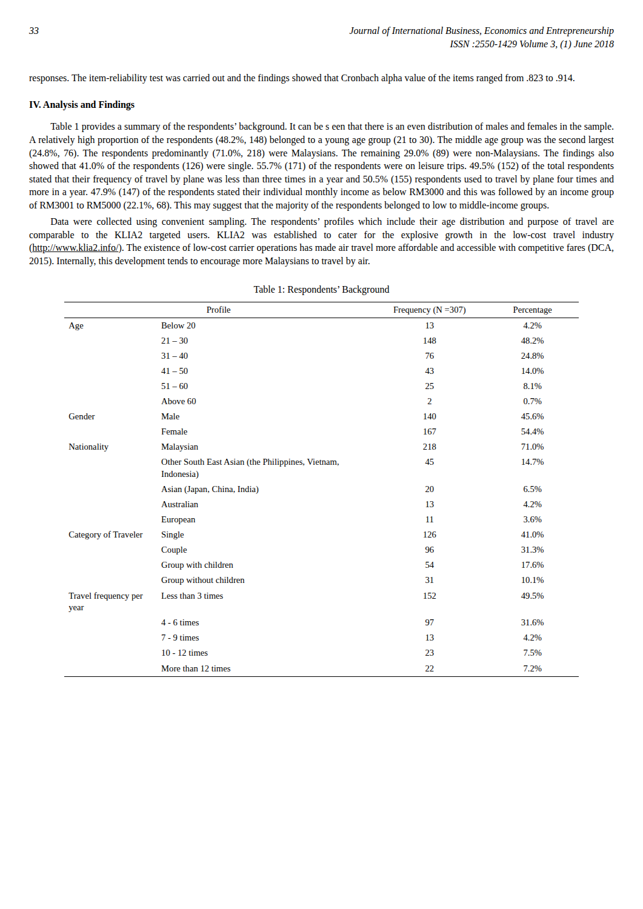33
Journal of International Business, Economics and Entrepreneurship
ISSN :2550-1429 Volume 3, (1) June 2018
responses. The item-reliability test was carried out and the findings showed that Cronbach alpha value of the items ranged from .823 to .914.
IV. Analysis and Findings
Table 1 provides a summary of the respondents’ background. It can be s een that there is an even distribution of males and females in the sample. A relatively high proportion of the respondents (48.2%, 148) belonged to a young age group (21 to 30). The middle age group was the second largest (24.8%, 76). The respondents predominantly (71.0%, 218) were Malaysians. The remaining 29.0% (89) were non-Malaysians. The findings also showed that 41.0% of the respondents (126) were single. 55.7% (171) of the respondents were on leisure trips. 49.5% (152) of the total respondents stated that their frequency of travel by plane was less than three times in a year and 50.5% (155) respondents used to travel by plane four times and more in a year. 47.9% (147) of the respondents stated their individual monthly income as below RM3000 and this was followed by an income group of RM3001 to RM5000 (22.1%, 68). This may suggest that the majority of the respondents belonged to low to middle-income groups.
Data were collected using convenient sampling. The respondents’ profiles which include their age distribution and purpose of travel are comparable to the KLIA2 targeted users. KLIA2 was established to cater for the explosive growth in the low-cost travel industry (http://www.klia2.info/). The existence of low-cost carrier operations has made air travel more affordable and accessible with competitive fares (DCA, 2015). Internally, this development tends to encourage more Malaysians to travel by air.
Table 1: Respondents’ Background
| Profile | Frequency (N =307) | Percentage |
| --- | --- | --- |
| Age | Below 20 | 13 | 4.2% |
| | 21 – 30 | 148 | 48.2% |
| | 31 – 40 | 76 | 24.8% |
| | 41 – 50 | 43 | 14.0% |
| | 51 – 60 | 25 | 8.1% |
| | Above 60 | 2 | 0.7% |
| Gender | Male | 140 | 45.6% |
| | Female | 167 | 54.4% |
| Nationality | Malaysian | 218 | 71.0% |
| | Other South East Asian (the Philippines, Vietnam, Indonesia) | 45 | 14.7% |
| | Asian (Japan, China, India) | 20 | 6.5% |
| | Australian | 13 | 4.2% |
| | European | 11 | 3.6% |
| Category of Traveler | Single | 126 | 41.0% |
| | Couple | 96 | 31.3% |
| | Group with children | 54 | 17.6% |
| | Group without children | 31 | 10.1% |
| Travel frequency per year | Less than 3 times | 152 | 49.5% |
| | 4 - 6 times | 97 | 31.6% |
| | 7 - 9 times | 13 | 4.2% |
| | 10 - 12 times | 23 | 7.5% |
| | More than 12 times | 22 | 7.2% |